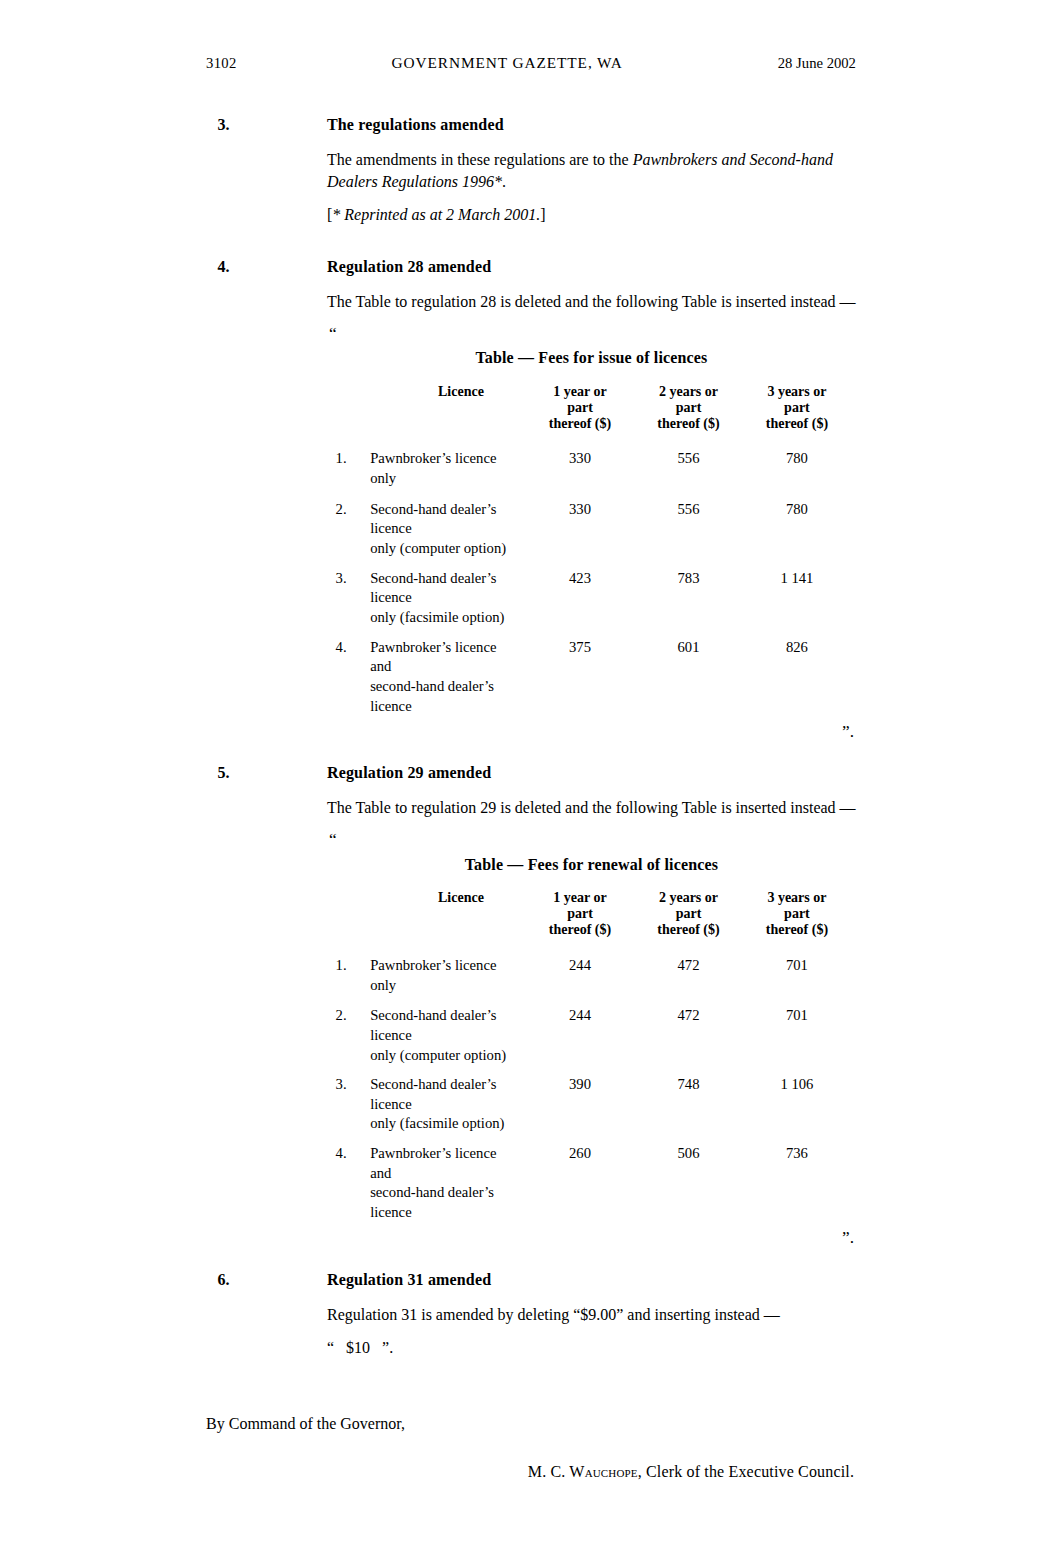3102
GOVERNMENT GAZETTE, WA
28 June 2002
3.
The regulations amended
The amendments in these regulations are to the Pawnbrokers and Second-hand Dealers Regulations 1996*.
[* Reprinted as at 2 March 2001.]
4.
Regulation 28 amended
The Table to regulation 28 is deleted and the following Table is inserted instead —
“
Table — Fees for issue of licences
| | Licence | 1 year or part thereof ($) | 2 years or part thereof ($) | 3 years or part thereof ($) |
| --- | --- | --- | --- | --- |
| 1. | Pawnbroker’s licence only | 330 | 556 | 780 |
| 2. | Second-hand dealer’s licence only (computer option) | 330 | 556 | 780 |
| 3. | Second-hand dealer’s licence only (facsimile option) | 423 | 783 | 1 141 |
| 4. | Pawnbroker’s licence and second-hand dealer’s licence | 375 | 601 | 826 |
”.
5.
Regulation 29 amended
The Table to regulation 29 is deleted and the following Table is inserted instead —
“
Table — Fees for renewal of licences
| | Licence | 1 year or part thereof ($) | 2 years or part thereof ($) | 3 years or part thereof ($) |
| --- | --- | --- | --- | --- |
| 1. | Pawnbroker’s licence only | 244 | 472 | 701 |
| 2. | Second-hand dealer’s licence only (computer option) | 244 | 472 | 701 |
| 3. | Second-hand dealer’s licence only (facsimile option) | 390 | 748 | 1 106 |
| 4. | Pawnbroker’s licence and second-hand dealer’s licence | 260 | 506 | 736 |
”.
6.
Regulation 31 amended
Regulation 31 is amended by deleting “$9.00” and inserting instead —
“ $10 ”.
By Command of the Governor,
M. C. Wauchope, Clerk of the Executive Council.